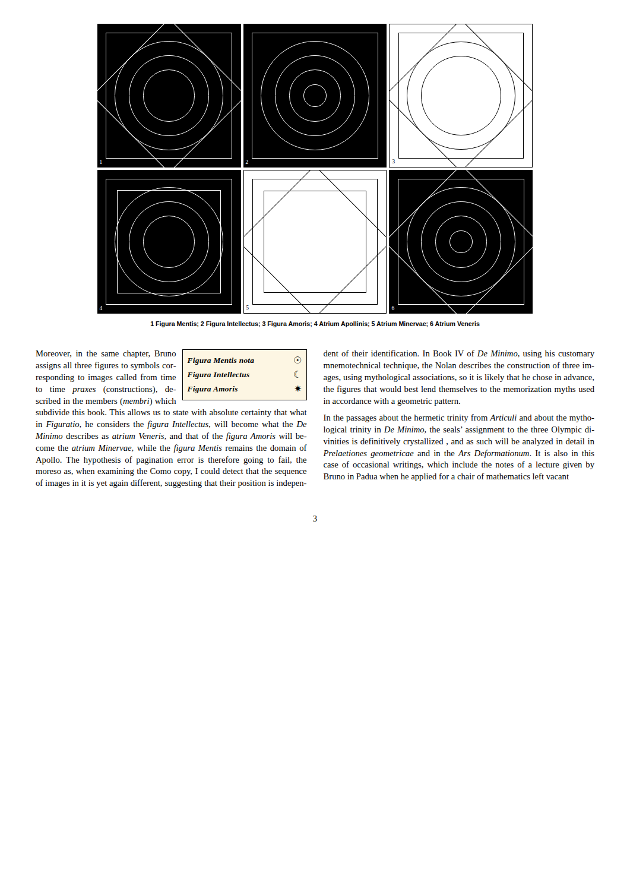1
2
3
4
5
6
1 Figura Mentis; 2 Figura Intellectus; 3 Figura Amoris; 4 Atrium Apollinis; 5 Atrium Minervae; 6 Atrium Veneris
Figura Mentis nota☉
Figura Intellectus☾
Figura Amoris✷
Moreover, in the same chapter, Bruno assigns all three figures to symbols corresponding to images called from time to time praxes (constructions), described in the members (membri) which subdivide this book. This allows us to state with absolute certainty that what in Figuratio, he considers the figura Intellectus, will become what the De Minimo describes as atrium Veneris, and that of the figura Amoris will become the atrium Minervae, while the figura Mentis remains the domain of Apollo. The hypothesis of pagination error is therefore going to fail, the moreso as, when examining the Como copy, I could detect that the sequence of images in it is yet again different, suggesting that their position is independent of their identification. In Book IV of De Minimo, using his customary mnemotechnical technique, the Nolan describes the construction of three images, using mythological associations, so it is likely that he chose in advance, the figures that would best lend themselves to the memorization myths used in accordance with a geometric pattern.
In the passages about the hermetic trinity from Articuli and about the mythological trinity in De Minimo, the seals’ assignment to the three Olympic divinities is definitively crystallized , and as such will be analyzed in detail in Prelaetiones geometricae and in the Ars Deformationum. It is also in this case of occasional writings, which include the notes of a lecture given by Bruno in Padua when he applied for a chair of mathematics left vacant
3